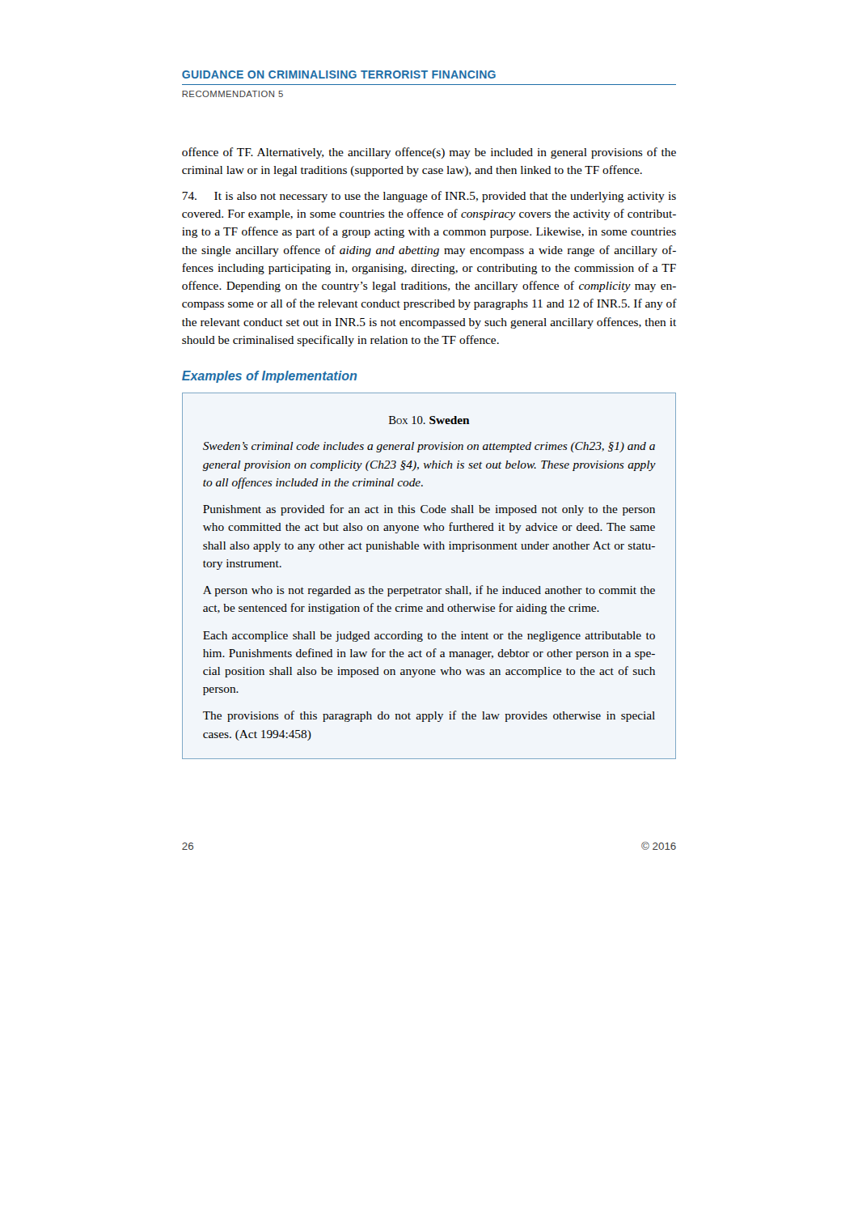Guidance on Criminalising Terrorist Financing
Recommendation 5
offence of TF. Alternatively, the ancillary offence(s) may be included in general provisions of the criminal law or in legal traditions (supported by case law), and then linked to the TF offence.
74. It is also not necessary to use the language of INR.5, provided that the underlying activity is covered. For example, in some countries the offence of conspiracy covers the activity of contributing to a TF offence as part of a group acting with a common purpose. Likewise, in some countries the single ancillary offence of aiding and abetting may encompass a wide range of ancillary offences including participating in, organising, directing, or contributing to the commission of a TF offence. Depending on the country’s legal traditions, the ancillary offence of complicity may encompass some or all of the relevant conduct prescribed by paragraphs 11 and 12 of INR.5. If any of the relevant conduct set out in INR.5 is not encompassed by such general ancillary offences, then it should be criminalised specifically in relation to the TF offence.
Examples of Implementation
Box 10. Sweden
Sweden’s criminal code includes a general provision on attempted crimes (Ch23, §1) and a general provision on complicity (Ch23 §4), which is set out below. These provisions apply to all offences included in the criminal code.
Punishment as provided for an act in this Code shall be imposed not only to the person who committed the act but also on anyone who furthered it by advice or deed. The same shall also apply to any other act punishable with imprisonment under another Act or statutory instrument.
A person who is not regarded as the perpetrator shall, if he induced another to commit the act, be sentenced for instigation of the crime and otherwise for aiding the crime.
Each accomplice shall be judged according to the intent or the negligence attributable to him. Punishments defined in law for the act of a manager, debtor or other person in a special position shall also be imposed on anyone who was an accomplice to the act of such person.
The provisions of this paragraph do not apply if the law provides otherwise in special cases. (Act 1994:458)
26 © 2016